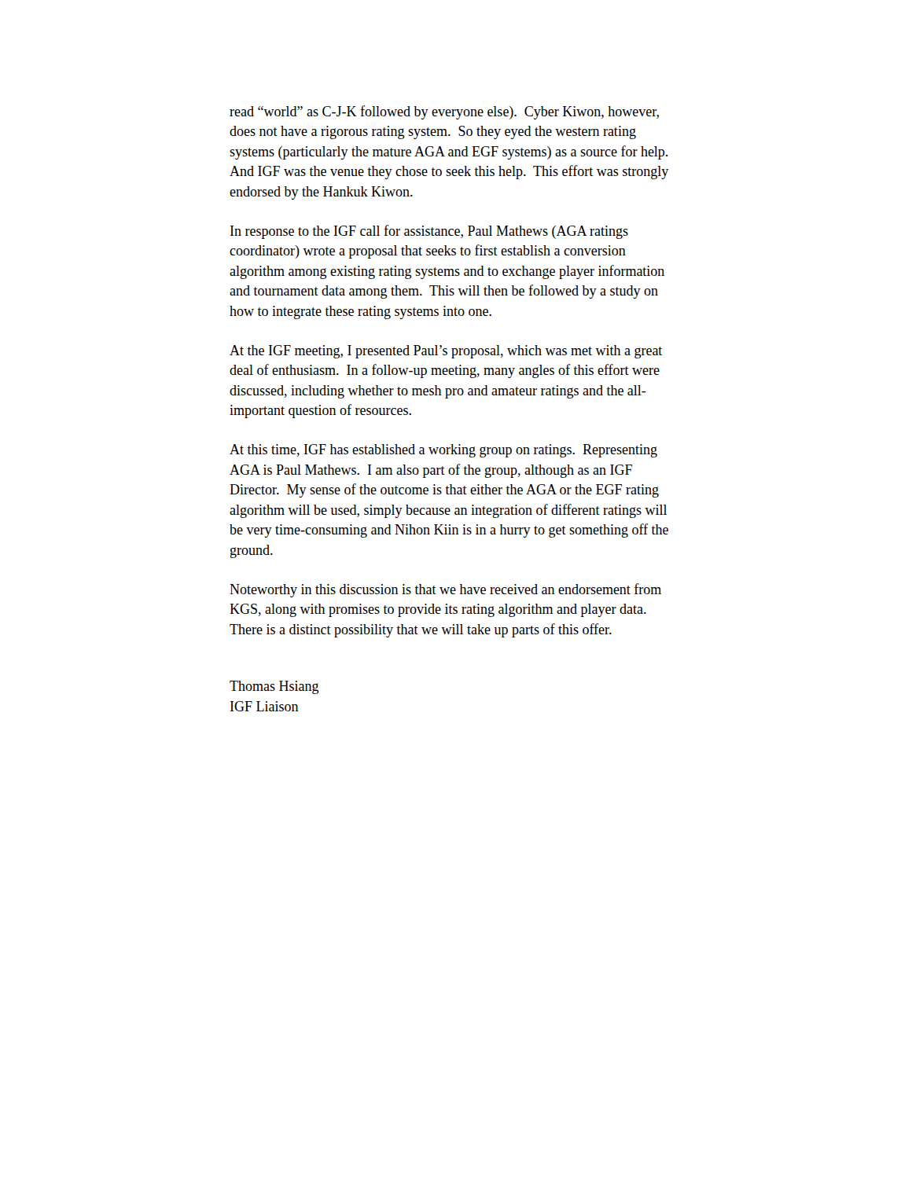read “world” as C-J-K followed by everyone else). Cyber Kiwon, however, does not have a rigorous rating system. So they eyed the western rating systems (particularly the mature AGA and EGF systems) as a source for help. And IGF was the venue they chose to seek this help. This effort was strongly endorsed by the Hankuk Kiwon.
In response to the IGF call for assistance, Paul Mathews (AGA ratings coordinator) wrote a proposal that seeks to first establish a conversion algorithm among existing rating systems and to exchange player information and tournament data among them. This will then be followed by a study on how to integrate these rating systems into one.
At the IGF meeting, I presented Paul’s proposal, which was met with a great deal of enthusiasm. In a follow-up meeting, many angles of this effort were discussed, including whether to mesh pro and amateur ratings and the all-important question of resources.
At this time, IGF has established a working group on ratings. Representing AGA is Paul Mathews. I am also part of the group, although as an IGF Director. My sense of the outcome is that either the AGA or the EGF rating algorithm will be used, simply because an integration of different ratings will be very time-consuming and Nihon Kiin is in a hurry to get something off the ground.
Noteworthy in this discussion is that we have received an endorsement from KGS, along with promises to provide its rating algorithm and player data. There is a distinct possibility that we will take up parts of this offer.
Thomas Hsiang
IGF Liaison